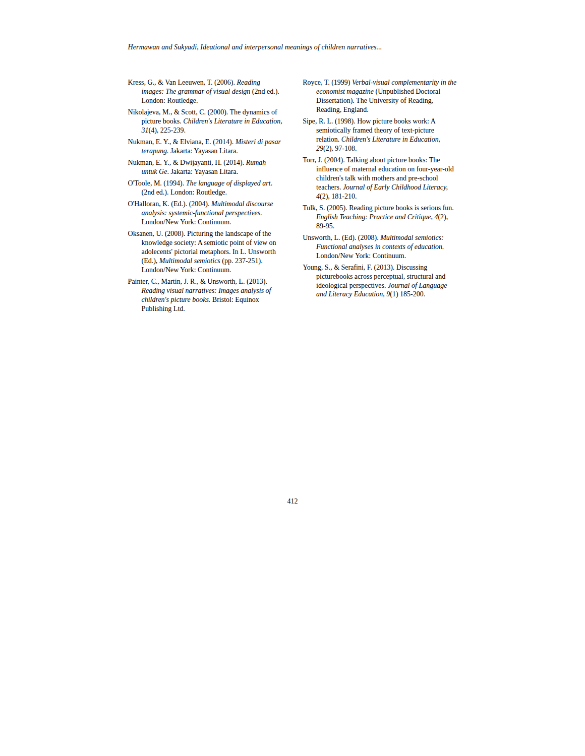Hermawan and Sukyadi, Ideational and interpersonal meanings of children narratives...
Kress, G., & Van Leeuwen, T. (2006). Reading images: The grammar of visual design (2nd ed.). London: Routledge.
Nikolajeva, M., & Scott, C. (2000). The dynamics of picture books. Children's Literature in Education, 31(4), 225-239.
Nukman, E. Y., & Elviana, E. (2014). Misteri di pasar terapung. Jakarta: Yayasan Litara.
Nukman, E. Y., & Dwijayanti, H. (2014). Rumah untuk Ge. Jakarta: Yayasan Litara.
O'Toole, M. (1994). The language of displayed art. (2nd ed.). London: Routledge.
O'Halloran, K. (Ed.). (2004). Multimodal discourse analysis: systemic-functional perspectives. London/New York: Continuum.
Oksanen, U. (2008). Picturing the landscape of the knowledge society: A semiotic point of view on adolecents' pictorial metaphors. In L. Unsworth (Ed.), Multimodal semiotics (pp. 237-251). London/New York: Continuum.
Painter, C., Martin, J. R., & Unsworth, L. (2013). Reading visual narratives: Images analysis of children's picture books. Bristol: Equinox Publishing Ltd.
Royce, T. (1999) Verbal-visual complementarity in the economist magazine (Unpublished Doctoral Dissertation). The University of Reading, Reading, England.
Sipe, R. L. (1998). How picture books work: A semiotically framed theory of text-picture relation. Children's Literature in Education, 29(2), 97-108.
Torr, J. (2004). Talking about picture books: The influence of maternal education on four-year-old children's talk with mothers and pre-school teachers. Journal of Early Childhood Literacy, 4(2), 181-210.
Tulk, S. (2005). Reading picture books is serious fun. English Teaching: Practice and Critique, 4(2), 89-95.
Unsworth, L. (Ed). (2008). Multimodal semiotics: Functional analyses in contexts of education. London/New York: Continuum.
Young, S., & Serafini, F. (2013). Discussing picturebooks across perceptual, structural and ideological perspectives. Journal of Language and Literacy Education, 9(1) 185-200.
412